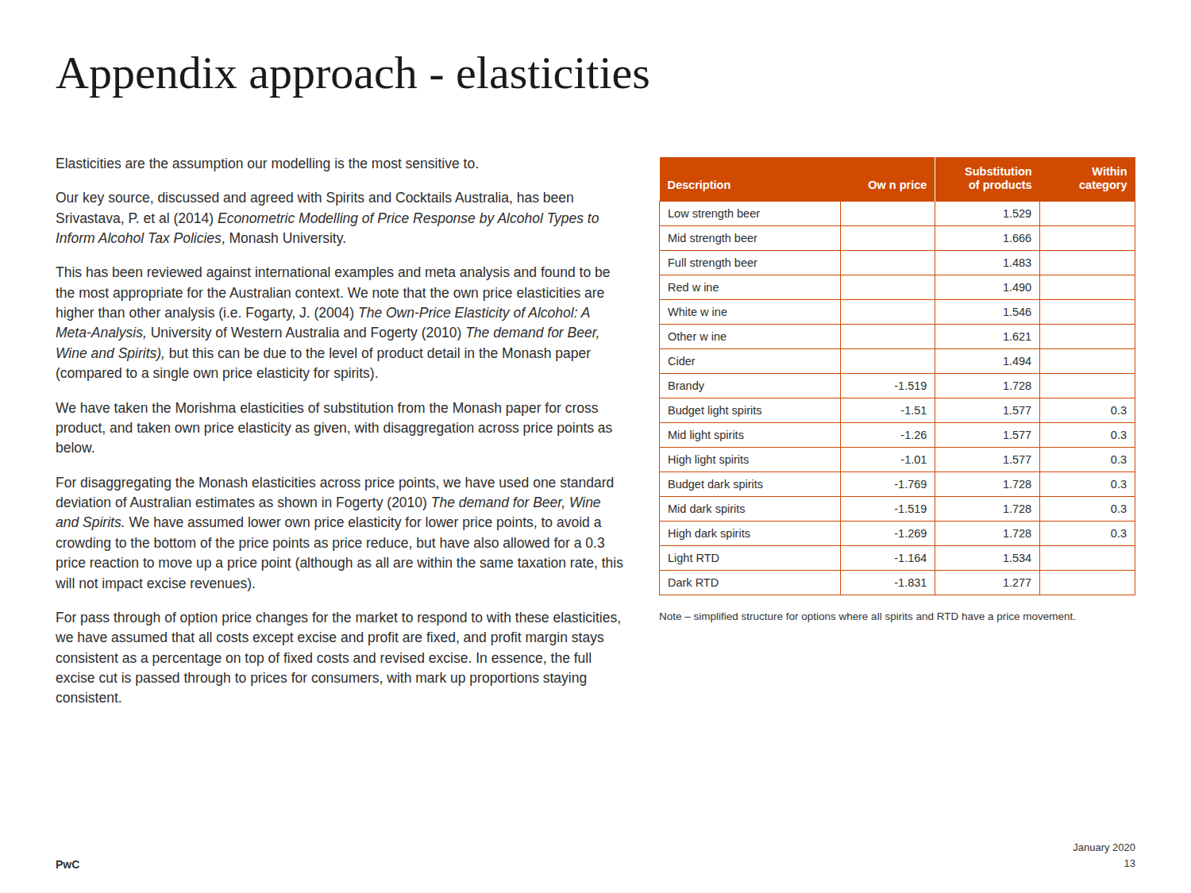Appendix approach - elasticities
Elasticities are the assumption our modelling is the most sensitive to.
Our key source, discussed and agreed with Spirits and Cocktails Australia, has been Srivastava, P. et al (2014) Econometric Modelling of Price Response by Alcohol Types to Inform Alcohol Tax Policies, Monash University.
This has been reviewed against international examples and meta analysis and found to be the most appropriate for the Australian context. We note that the own price elasticities are higher than other analysis (i.e. Fogarty, J. (2004) The Own-Price Elasticity of Alcohol: A Meta-Analysis, University of Western Australia and Fogerty (2010) The demand for Beer, Wine and Spirits), but this can be due to the level of product detail in the Monash paper (compared to a single own price elasticity for spirits).
We have taken the Morishma elasticities of substitution from the Monash paper for cross product, and taken own price elasticity as given, with disaggregation across price points as below.
For disaggregating the Monash elasticities across price points, we have used one standard deviation of Australian estimates as shown in Fogerty (2010) The demand for Beer, Wine and Spirits. We have assumed lower own price elasticity for lower price points, to avoid a crowding to the bottom of the price points as price reduce, but have also allowed for a 0.3 price reaction to move up a price point (although as all are within the same taxation rate, this will not impact excise revenues).
For pass through of option price changes for the market to respond to with these elasticities, we have assumed that all costs except excise and profit are fixed, and profit margin stays consistent as a percentage on top of fixed costs and revised excise. In essence, the full excise cut is passed through to prices for consumers, with mark up proportions staying consistent.
| Description | Ow n price | Substitution of products | Within category |
| --- | --- | --- | --- |
| Low strength beer | | 1.529 | |
| Mid strength beer | | 1.666 | |
| Full strength beer | | 1.483 | |
| Red w ine | | 1.490 | |
| White w ine | | 1.546 | |
| Other w ine | | 1.621 | |
| Cider | | 1.494 | |
| Brandy | -1.519 | 1.728 | |
| Budget light spirits | -1.51 | 1.577 | 0.3 |
| Mid light spirits | -1.26 | 1.577 | 0.3 |
| High light spirits | -1.01 | 1.577 | 0.3 |
| Budget dark spirits | -1.769 | 1.728 | 0.3 |
| Mid dark spirits | -1.519 | 1.728 | 0.3 |
| High dark spirits | -1.269 | 1.728 | 0.3 |
| Light RTD | -1.164 | 1.534 | |
| Dark RTD | -1.831 | 1.277 | |
Note – simplified structure for options where all spirits and RTD have a price movement.
PwC
January 2020
13